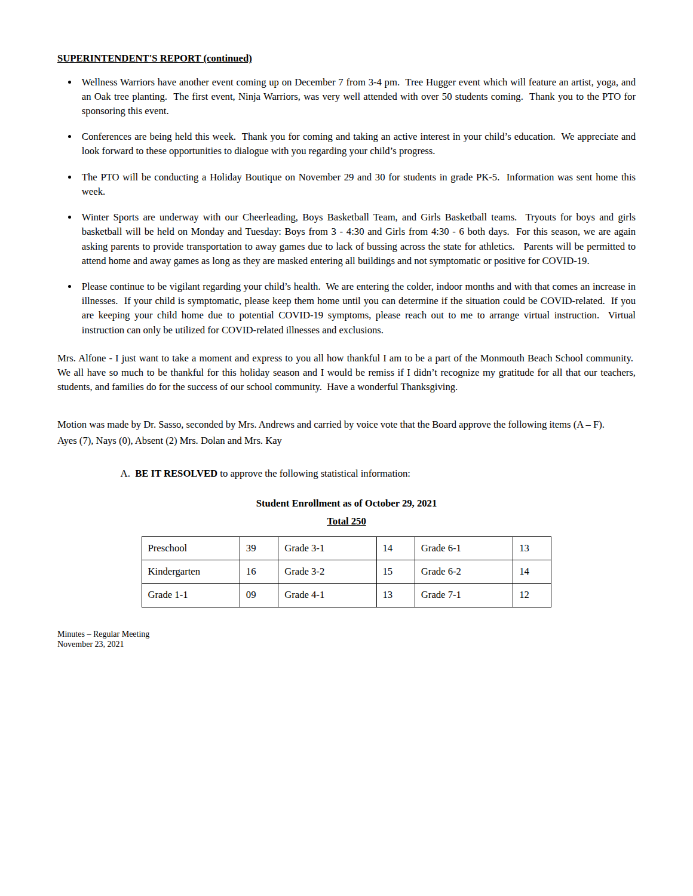SUPERINTENDENT'S REPORT (continued)
Wellness Warriors have another event coming up on December 7 from 3-4 pm. Tree Hugger event which will feature an artist, yoga, and an Oak tree planting. The first event, Ninja Warriors, was very well attended with over 50 students coming. Thank you to the PTO for sponsoring this event.
Conferences are being held this week. Thank you for coming and taking an active interest in your child’s education. We appreciate and look forward to these opportunities to dialogue with you regarding your child’s progress.
The PTO will be conducting a Holiday Boutique on November 29 and 30 for students in grade PK-5. Information was sent home this week.
Winter Sports are underway with our Cheerleading, Boys Basketball Team, and Girls Basketball teams. Tryouts for boys and girls basketball will be held on Monday and Tuesday: Boys from 3 - 4:30 and Girls from 4:30 - 6 both days. For this season, we are again asking parents to provide transportation to away games due to lack of bussing across the state for athletics. Parents will be permitted to attend home and away games as long as they are masked entering all buildings and not symptomatic or positive for COVID-19.
Please continue to be vigilant regarding your child’s health. We are entering the colder, indoor months and with that comes an increase in illnesses. If your child is symptomatic, please keep them home until you can determine if the situation could be COVID-related. If you are keeping your child home due to potential COVID-19 symptoms, please reach out to me to arrange virtual instruction. Virtual instruction can only be utilized for COVID-related illnesses and exclusions.
Mrs. Alfone - I just want to take a moment and express to you all how thankful I am to be a part of the Monmouth Beach School community. We all have so much to be thankful for this holiday season and I would be remiss if I didn’t recognize my gratitude for all that our teachers, students, and families do for the success of our school community. Have a wonderful Thanksgiving.
Motion was made by Dr. Sasso, seconded by Mrs. Andrews and carried by voice vote that the Board approve the following items (A – F).
Ayes (7), Nays (0), Absent (2) Mrs. Dolan and Mrs. Kay
A. BE IT RESOLVED to approve the following statistical information:
Student Enrollment as of October 29, 2021
Total 250
| Preschool | 39 | Grade 3-1 | 14 | Grade 6-1 | 13 |
| Kindergarten | 16 | Grade 3-2 | 15 | Grade 6-2 | 14 |
| Grade 1-1 | 09 | Grade 4-1 | 13 | Grade 7-1 | 12 |
Minutes – Regular Meeting
November 23, 2021